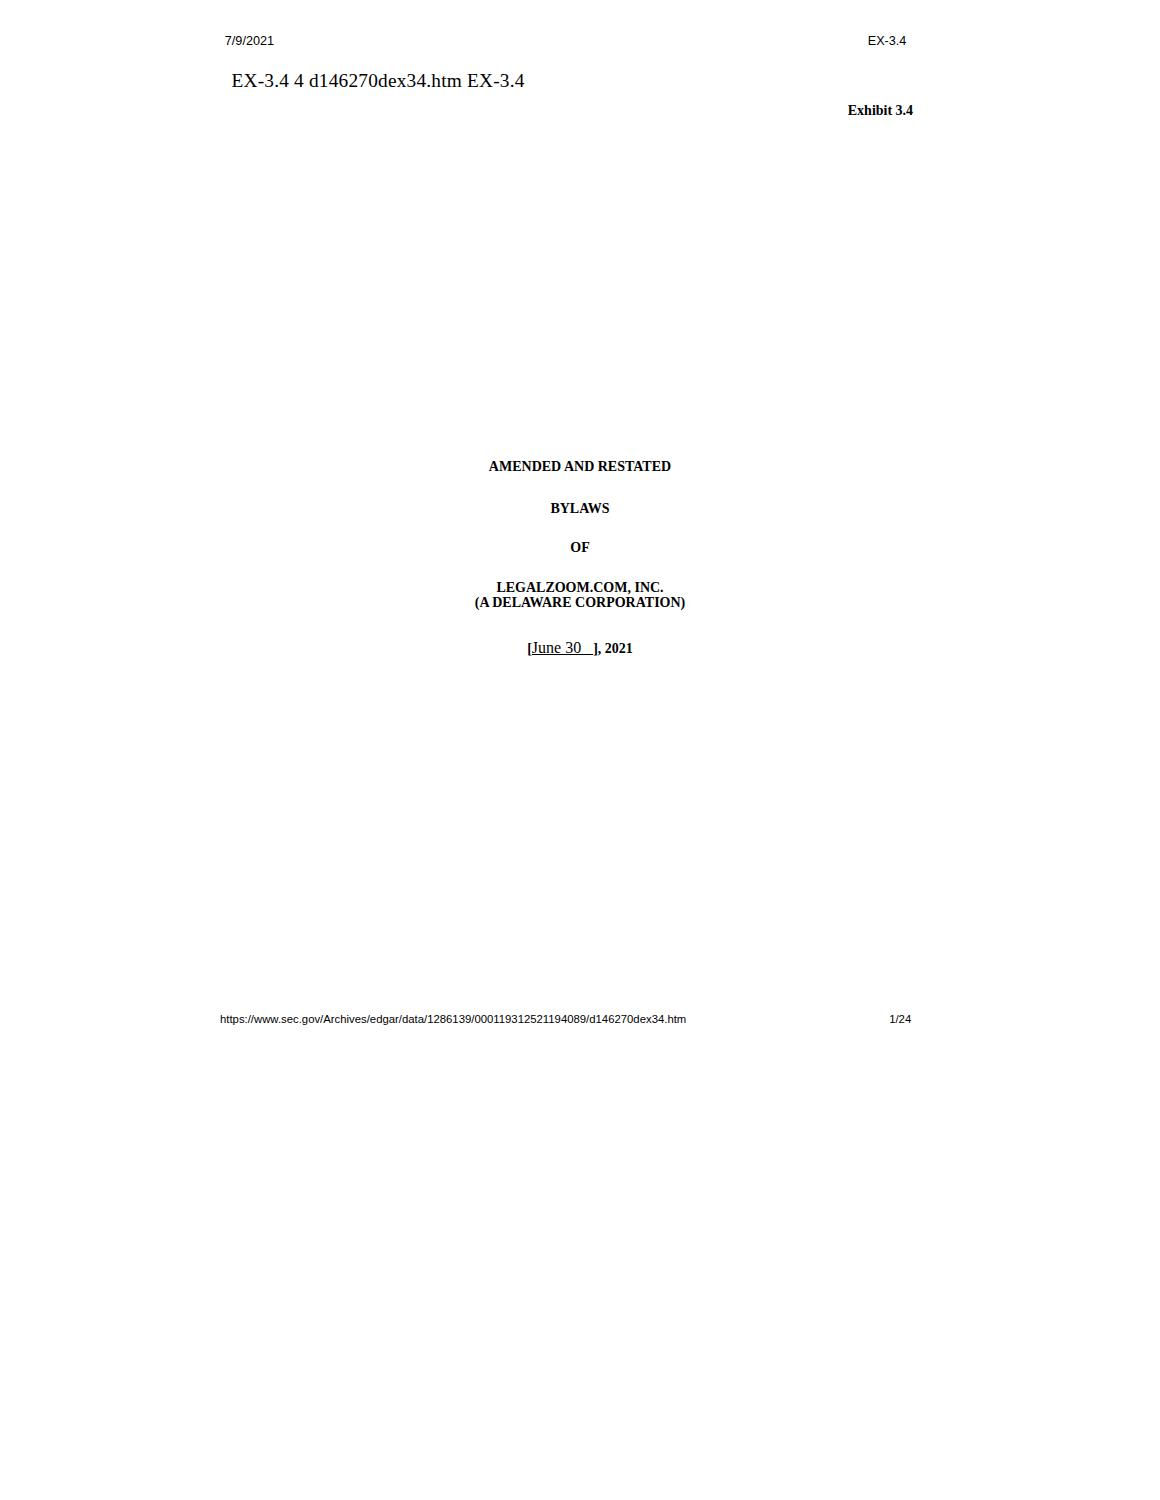7/9/2021
EX-3.4
EX-3.4 4 d146270dex34.htm EX-3.4
Exhibit 3.4
AMENDED AND RESTATED
BYLAWS
OF
LEGALZOOM.COM, INC.
(A DELAWARE CORPORATION)
[June 30 ], 2021
https://www.sec.gov/Archives/edgar/data/1286139/000119312521194089/d146270dex34.htm
1/24